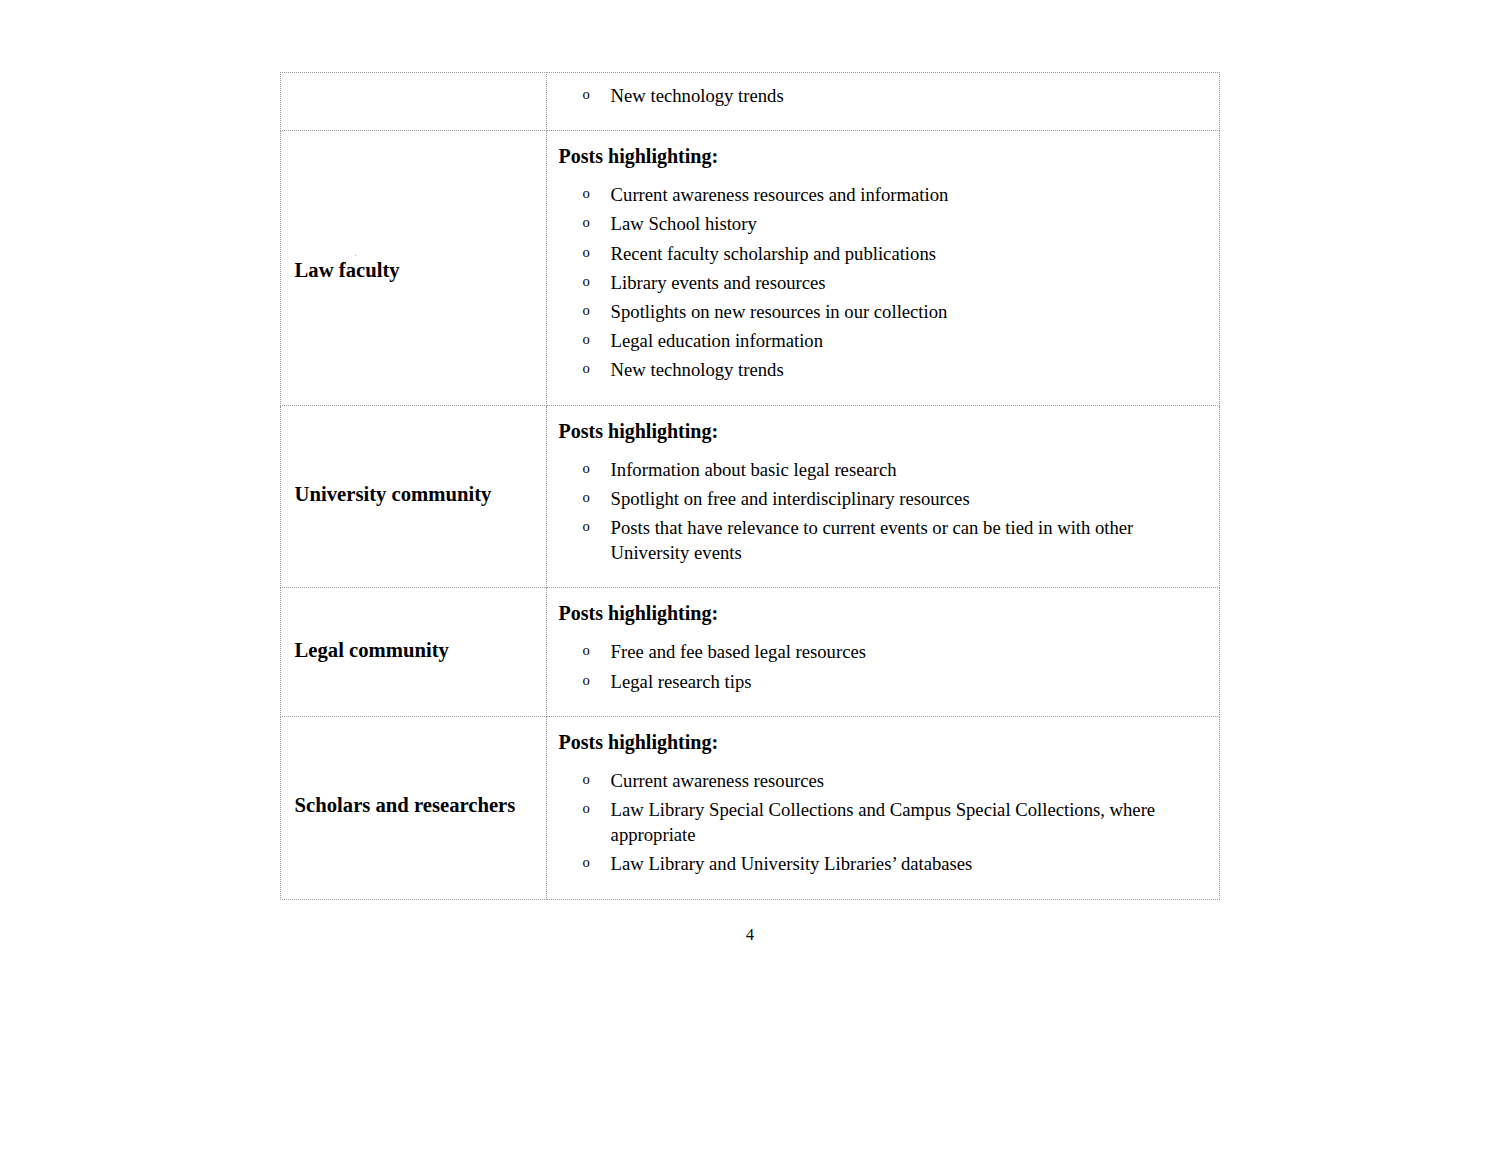| | New technology trends |
| . Law faculty | Posts highlighting: Current awareness resources and information Law School history Recent faculty scholarship and publications Library events and resources Spotlights on new resources in our collection Legal education information New technology trends |
| University community | Posts highlighting: Information about basic legal research Spotlight on free and interdisciplinary resources Posts that have relevance to current events or can be tied in with other University events |
| Legal community | Posts highlighting: Free and fee based legal resources Legal research tips |
| Scholars and researchers | Posts highlighting: Current awareness resources Law Library Special Collections and Campus Special Collections, where appropriate Law Library and University Libraries’ databases |
4